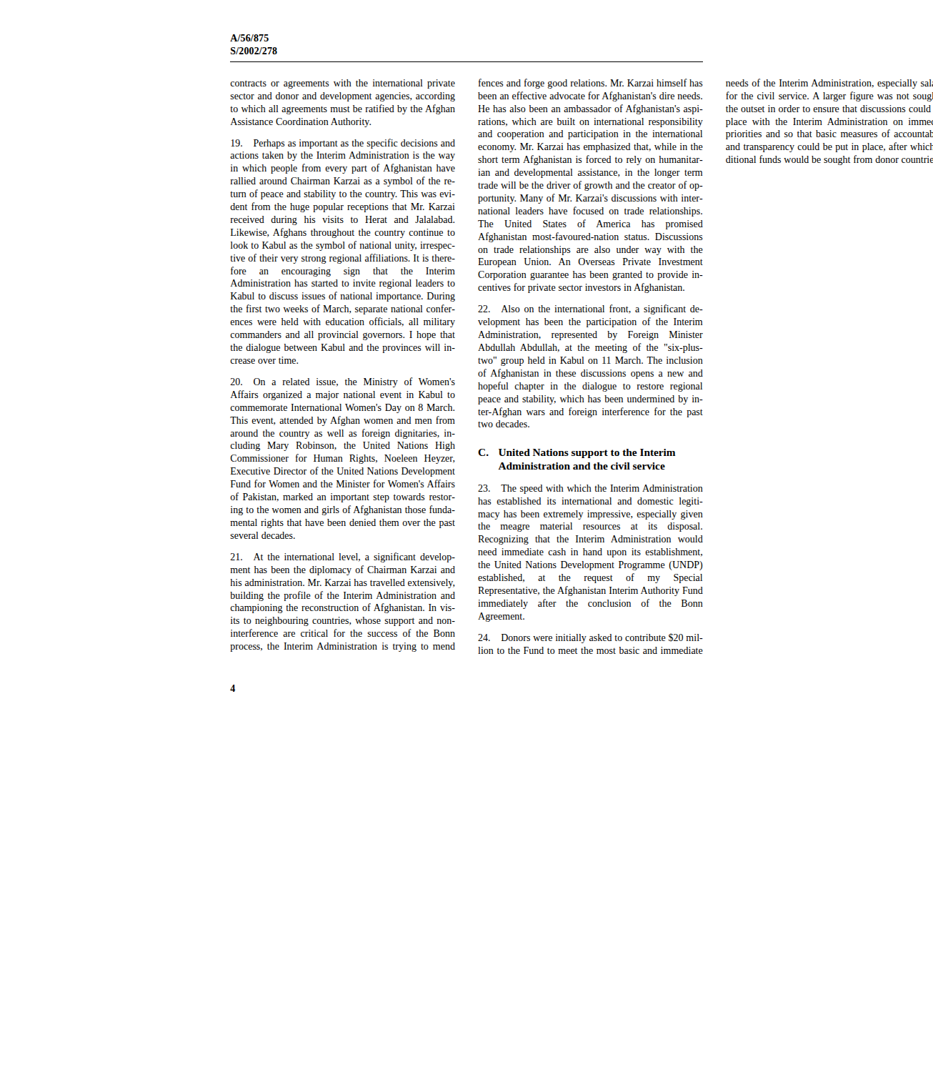A/56/875 S/2002/278
contracts or agreements with the international private sector and donor and development agencies, according to which all agreements must be ratified by the Afghan Assistance Coordination Authority.
19. Perhaps as important as the specific decisions and actions taken by the Interim Administration is the way in which people from every part of Afghanistan have rallied around Chairman Karzai as a symbol of the return of peace and stability to the country. This was evident from the huge popular receptions that Mr. Karzai received during his visits to Herat and Jalalabad. Likewise, Afghans throughout the country continue to look to Kabul as the symbol of national unity, irrespective of their very strong regional affiliations. It is therefore an encouraging sign that the Interim Administration has started to invite regional leaders to Kabul to discuss issues of national importance. During the first two weeks of March, separate national conferences were held with education officials, all military commanders and all provincial governors. I hope that the dialogue between Kabul and the provinces will increase over time.
20. On a related issue, the Ministry of Women's Affairs organized a major national event in Kabul to commemorate International Women's Day on 8 March. This event, attended by Afghan women and men from around the country as well as foreign dignitaries, including Mary Robinson, the United Nations High Commissioner for Human Rights, Noeleen Heyzer, Executive Director of the United Nations Development Fund for Women and the Minister for Women's Affairs of Pakistan, marked an important step towards restoring to the women and girls of Afghanistan those fundamental rights that have been denied them over the past several decades.
21. At the international level, a significant development has been the diplomacy of Chairman Karzai and his administration. Mr. Karzai has travelled extensively, building the profile of the Interim Administration and championing the reconstruction of Afghanistan. In visits to neighbouring countries, whose support and non-interference are critical for the success of the Bonn process, the Interim Administration is trying to mend fences and forge good relations. Mr. Karzai himself has been an effective advocate for Afghanistan's dire needs. He has also been an ambassador of Afghanistan's aspirations, which are built on international responsibility and cooperation and participation in the international economy. Mr. Karzai has emphasized that, while in the short term Afghanistan is forced to rely on humanitarian and developmental assistance, in the longer term trade will be the driver of growth and the creator of opportunity. Many of Mr. Karzai's discussions with international leaders have focused on trade relationships. The United States of America has promised Afghanistan most-favoured-nation status. Discussions on trade relationships are also under way with the European Union. An Overseas Private Investment Corporation guarantee has been granted to provide incentives for private sector investors in Afghanistan.
22. Also on the international front, a significant development has been the participation of the Interim Administration, represented by Foreign Minister Abdullah Abdullah, at the meeting of the "six-plus-two" group held in Kabul on 11 March. The inclusion of Afghanistan in these discussions opens a new and hopeful chapter in the dialogue to restore regional peace and stability, which has been undermined by inter-Afghan wars and foreign interference for the past two decades.
C. United Nations support to the Interim Administration and the civil service
23. The speed with which the Interim Administration has established its international and domestic legitimacy has been extremely impressive, especially given the meagre material resources at its disposal. Recognizing that the Interim Administration would need immediate cash in hand upon its establishment, the United Nations Development Programme (UNDP) established, at the request of my Special Representative, the Afghanistan Interim Authority Fund immediately after the conclusion of the Bonn Agreement.
24. Donors were initially asked to contribute $20 million to the Fund to meet the most basic and immediate needs of the Interim Administration, especially salaries for the civil service. A larger figure was not sought at the outset in order to ensure that discussions could take place with the Interim Administration on immediate priorities and so that basic measures of accountability and transparency could be put in place, after which additional funds would be sought from donor countries.
4